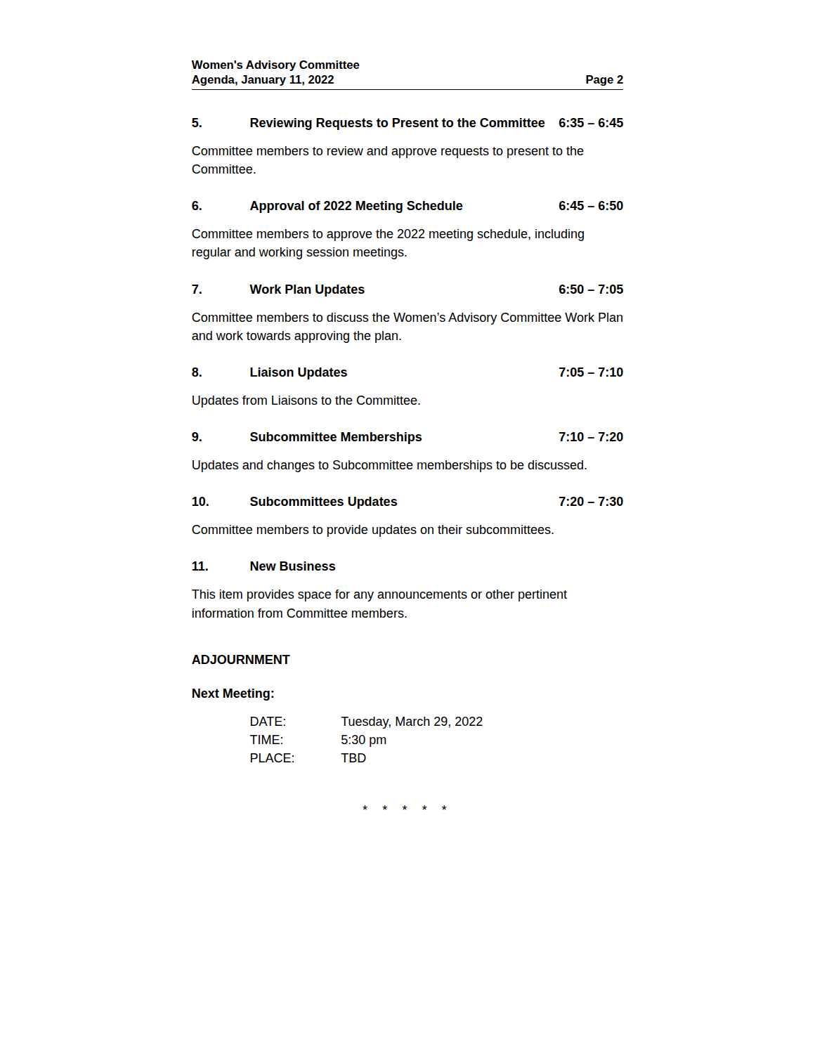Women's Advisory Committee
Agenda, January 11, 2022 Page 2
5. Reviewing Requests to Present to the Committee 6:35 – 6:45
Committee members to review and approve requests to present to the Committee.
6. Approval of 2022 Meeting Schedule 6:45 – 6:50
Committee members to approve the 2022 meeting schedule, including regular and working session meetings.
7. Work Plan Updates 6:50 – 7:05
Committee members to discuss the Women’s Advisory Committee Work Plan and work towards approving the plan.
8. Liaison Updates 7:05 – 7:10
Updates from Liaisons to the Committee.
9. Subcommittee Memberships 7:10 – 7:20
Updates and changes to Subcommittee memberships to be discussed.
10. Subcommittees Updates 7:20 – 7:30
Committee members to provide updates on their subcommittees.
11. New Business
This item provides space for any announcements or other pertinent information from Committee members.
ADJOURNMENT
Next Meeting:
| DATE: | Tuesday, March 29, 2022 |
| TIME: | 5:30 pm |
| PLACE: | TBD |
* * * * *